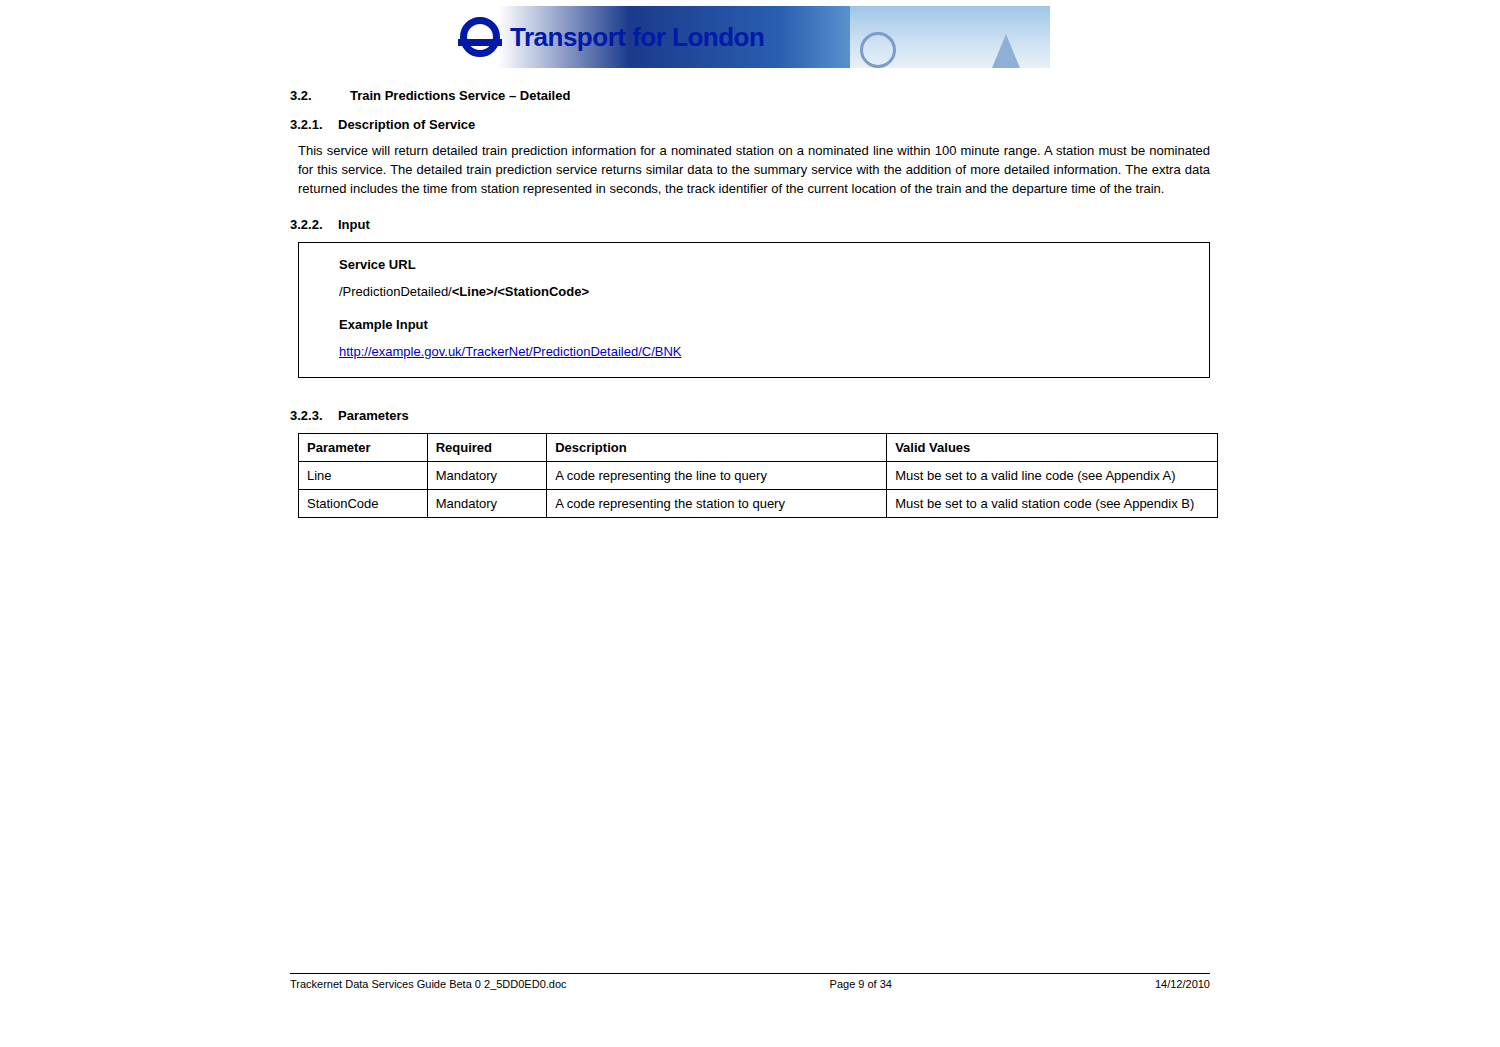Transport for London
3.2. Train Predictions Service – Detailed
3.2.1. Description of Service
This service will return detailed train prediction information for a nominated station on a nominated line within 100 minute range. A station must be nominated for this service. The detailed train prediction service returns similar data to the summary service with the addition of more detailed information. The extra data returned includes the time from station represented in seconds, the track identifier of the current location of the train and the departure time of the train.
3.2.2. Input
Service URL
/PredictionDetailed/<Line>/<StationCode>
Example Input
http://example.gov.uk/TrackerNet/PredictionDetailed/C/BNK
3.2.3. Parameters
| Parameter | Required | Description | Valid Values |
| --- | --- | --- | --- |
| Line | Mandatory | A code representing the line to query | Must be set to a valid line code (see Appendix A) |
| StationCode | Mandatory | A code representing the station to query | Must be set to a valid station code (see Appendix B) |
Trackernet Data Services Guide Beta 0 2_5DD0ED0.doc
Page 9 of 34
14/12/2010